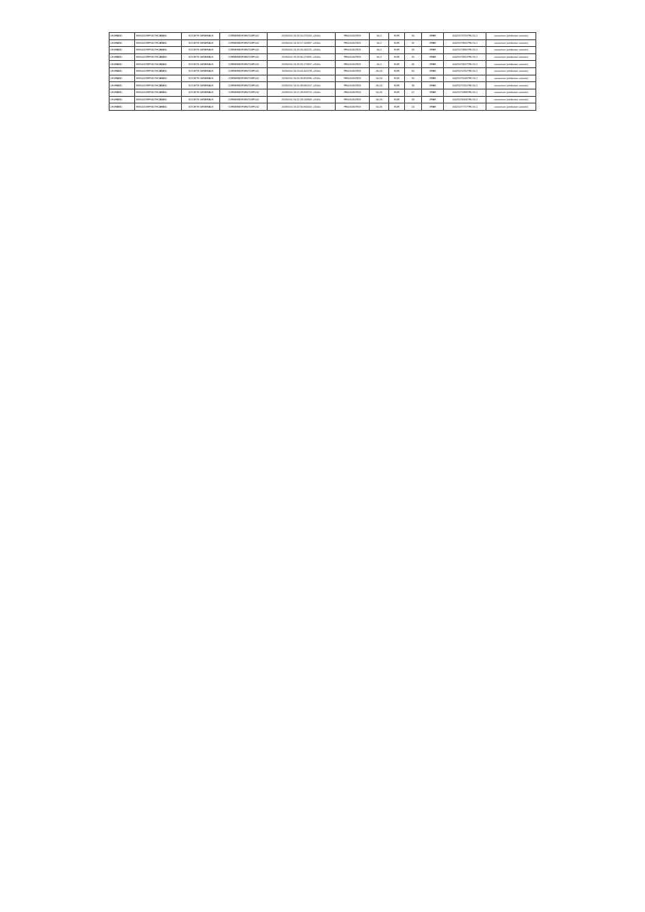| LEGRAND | 969500XXRPGD7HCAFA90 | SOCIETE GENERALE | O2RNE8IBXP4R0TD8PU42 | 20190510 16:19:10.225100 +0100s | FR0010307819 | 60,2 | EUR | 30 | XPAR | 00425573759TRLO0-1 | couverture (attribution salariée) |
| LEGRAND | 969500XXRPGD7HCAFA90 | SOCIETE GENERALE | O2RNE8IBXP4R0TD8PU42 | 20190510 16:19:17.143397 +0100s | FR0010307819 | 60,2 | EUR | 32 | XPAR | 00425573820TRLO0-1 | couverture (attribution salariée) |
| LEGRAND | 969500XXRPGD7HCAFA90 | SOCIETE GENERALE | O2RNE8IBXP4R0TD8PU42 | 20190510 16:19:26.165225 +0100s | FR0010307819 | 60,2 | EUR | 33 | XPAR | 00425573890TRLO0-1 | couverture (attribution salariée) |
| LEGRAND | 969500XXRPGD7HCAFA90 | SOCIETE GENERALE | O2RNE8IBXP4R0TD8PU42 | 20190510 16:19:30.171691 +0100s | FR0010307819 | 60,2 | EUR | 30 | XPAR | 00425573913TRLO0-1 | couverture (attribution salariée) |
| LEGRAND | 969500XXRPGD7HCAFA90 | SOCIETE GENERALE | O2RNE8IBXP4R0TD8PU42 | 20190510 16:19:31.171827 +0100s | FR0010307819 | 60,2 | EUR | 36 | XPAR | 00425573927TRLO0-1 | couverture (attribution salariée) |
| LEGRAND | 969500XXRPGD7HCAFA90 | SOCIETE GENERALE | O2RNE8IBXP4R0TD8PU42 | 20190510 16:20:03.401178 +0100s | FR0010307819 | 60,24 | EUR | 60 | XPAR | 00425574762TRLO0-1 | couverture (attribution salariée) |
| LEGRAND | 969500XXRPGD7HCAFA90 | SOCIETE GENERALE | O2RNE8IBXP4R0TD8PU42 | 20190510 16:20:26.813596 +0100s | FR0010307819 | 60,24 | EUR | 30 | XPAR | 00425575049TRLO0-1 | couverture (attribution salariée) |
| LEGRAND | 969500XXRPGD7HCAFA90 | SOCIETE GENERALE | O2RNE8IBXP4R0TD8PU42 | 20190510 16:20:49.665257 +0100s | FR0010307819 | 60,24 | EUR | 39 | XPAR | 00425575310TRLO0-1 | couverture (attribution salariée) |
| LEGRAND | 969500XXRPGD7HCAFA90 | SOCIETE GENERALE | O2RNE8IBXP4R0TD8PU42 | 20190510 16:21:28.359774 +0100s | FR0010307819 | 60,26 | EUR | 47 | XPAR | 00425575868TRLO0-1 | couverture (attribution salariée) |
| LEGRAND | 969500XXRPGD7HCAFA90 | SOCIETE GENERALE | O2RNE8IBXP4R0TD8PU42 | 20190510 16:21:58.132669 +0100s | FR0010307819 | 60,26 | EUR | 33 | XPAR | 00425576306TRLO0-1 | couverture (attribution salariée) |
| LEGRAND | 969500XXRPGD7HCAFA90 | SOCIETE GENERALE | O2RNE8IBXP4R0TD8PU42 | 20190510 16:24:16.900500 +0100s | FR0010307819 | 60,26 | EUR | 24 | XPAR | 00425577717TRLO0-1 | couverture (attribution salariée) |